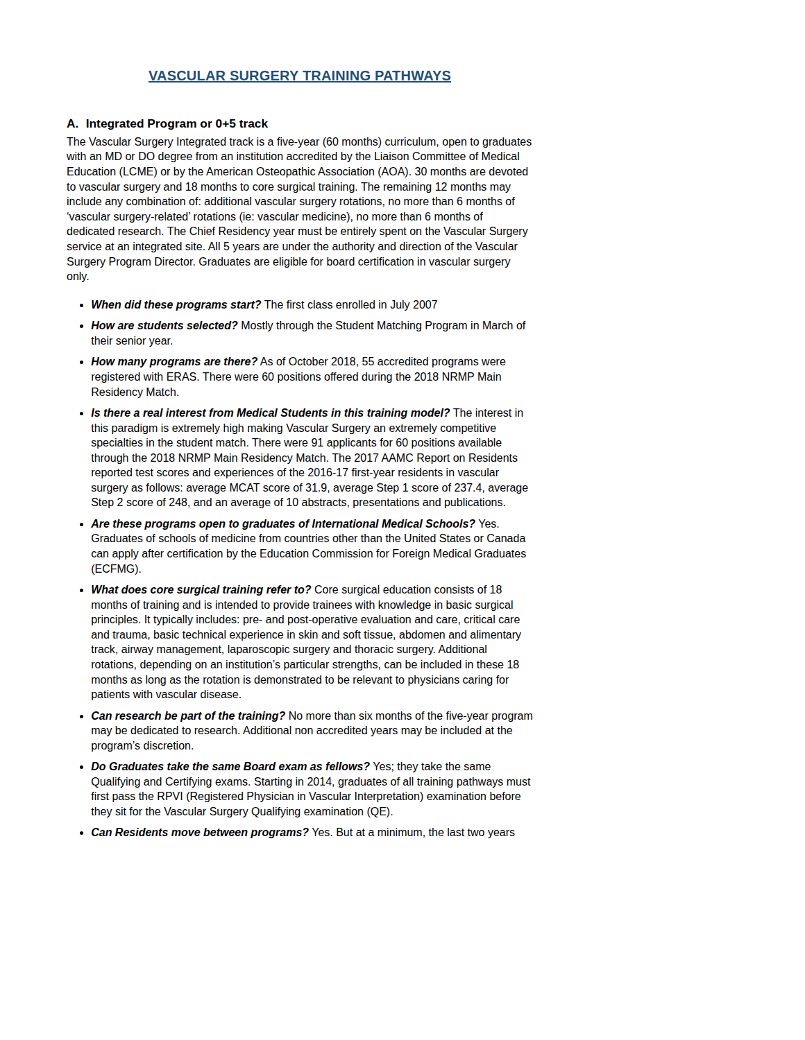VASCULAR SURGERY TRAINING PATHWAYS
A. Integrated Program or 0+5 track
The Vascular Surgery Integrated track is a five-year (60 months) curriculum, open to graduates with an MD or DO degree from an institution accredited by the Liaison Committee of Medical Education (LCME) or by the American Osteopathic Association (AOA). 30 months are devoted to vascular surgery and 18 months to core surgical training. The remaining 12 months may include any combination of: additional vascular surgery rotations, no more than 6 months of ‘vascular surgery-related’ rotations (ie: vascular medicine), no more than 6 months of dedicated research. The Chief Residency year must be entirely spent on the Vascular Surgery service at an integrated site. All 5 years are under the authority and direction of the Vascular Surgery Program Director. Graduates are eligible for board certification in vascular surgery only.
When did these programs start? The first class enrolled in July 2007
How are students selected? Mostly through the Student Matching Program in March of their senior year.
How many programs are there? As of October 2018, 55 accredited programs were registered with ERAS. There were 60 positions offered during the 2018 NRMP Main Residency Match.
Is there a real interest from Medical Students in this training model? The interest in this paradigm is extremely high making Vascular Surgery an extremely competitive specialties in the student match. There were 91 applicants for 60 positions available through the 2018 NRMP Main Residency Match. The 2017 AAMC Report on Residents reported test scores and experiences of the 2016-17 first-year residents in vascular surgery as follows: average MCAT score of 31.9, average Step 1 score of 237.4, average Step 2 score of 248, and an average of 10 abstracts, presentations and publications.
Are these programs open to graduates of International Medical Schools? Yes. Graduates of schools of medicine from countries other than the United States or Canada can apply after certification by the Education Commission for Foreign Medical Graduates (ECFMG).
What does core surgical training refer to? Core surgical education consists of 18 months of training and is intended to provide trainees with knowledge in basic surgical principles. It typically includes: pre- and post-operative evaluation and care, critical care and trauma, basic technical experience in skin and soft tissue, abdomen and alimentary track, airway management, laparoscopic surgery and thoracic surgery. Additional rotations, depending on an institution’s particular strengths, can be included in these 18 months as long as the rotation is demonstrated to be relevant to physicians caring for patients with vascular disease.
Can research be part of the training? No more than six months of the five-year program may be dedicated to research. Additional non accredited years may be included at the program’s discretion.
Do Graduates take the same Board exam as fellows? Yes; they take the same Qualifying and Certifying exams. Starting in 2014, graduates of all training pathways must first pass the RPVI (Registered Physician in Vascular Interpretation) examination before they sit for the Vascular Surgery Qualifying examination (QE).
Can Residents move between programs? Yes. But at a minimum, the last two years